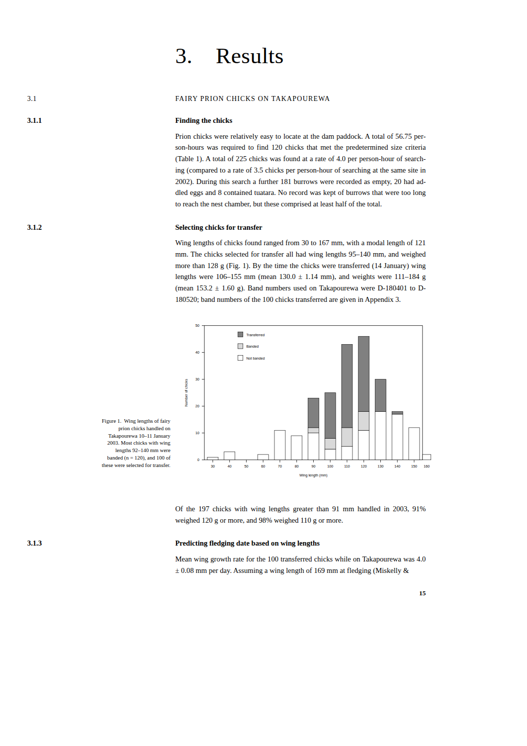3. Results
3.1 FAIRY PRION CHICKS ON TAKAPOUREWA
3.1.1 Finding the chicks
Prion chicks were relatively easy to locate at the dam paddock. A total of 56.75 person-hours was required to find 120 chicks that met the predetermined size criteria (Table 1). A total of 225 chicks was found at a rate of 4.0 per person-hour of searching (compared to a rate of 3.5 chicks per person-hour of searching at the same site in 2002). During this search a further 181 burrows were recorded as empty, 20 had addled eggs and 8 contained tuatara. No record was kept of burrows that were too long to reach the nest chamber, but these comprised at least half of the total.
3.1.2 Selecting chicks for transfer
Wing lengths of chicks found ranged from 30 to 167 mm, with a modal length of 121 mm. The chicks selected for transfer all had wing lengths 95–140 mm, and weighed more than 128 g (Fig. 1). By the time the chicks were transferred (14 January) wing lengths were 106–155 mm (mean 130.0 ± 1.14 mm), and weights were 111–184 g (mean 153.2 ± 1.60 g). Band numbers used on Takapourewa were D-180401 to D-180520; band numbers of the 100 chicks transferred are given in Appendix 3.
Figure 1. Wing lengths of fairy prion chicks handled on Takapourewa 10–11 January 2003. Most chicks with wing lengths 92–140 mm were banded (n = 120), and 100 of these were selected for transfer.
0 10 20 30 40 50 Number of chicks 30 40 50 60 70 80 90 100 110 120 130 140 150 160 Wing length (mm) Transferred Banded Not banded
Of the 197 chicks with wing lengths greater than 91 mm handled in 2003, 91% weighed 120 g or more, and 98% weighed 110 g or more.
3.1.3 Predicting fledging date based on wing lengths
Mean wing growth rate for the 100 transferred chicks while on Takapourewa was 4.0 ± 0.08 mm per day. Assuming a wing length of 169 mm at fledging (Miskelly &
15